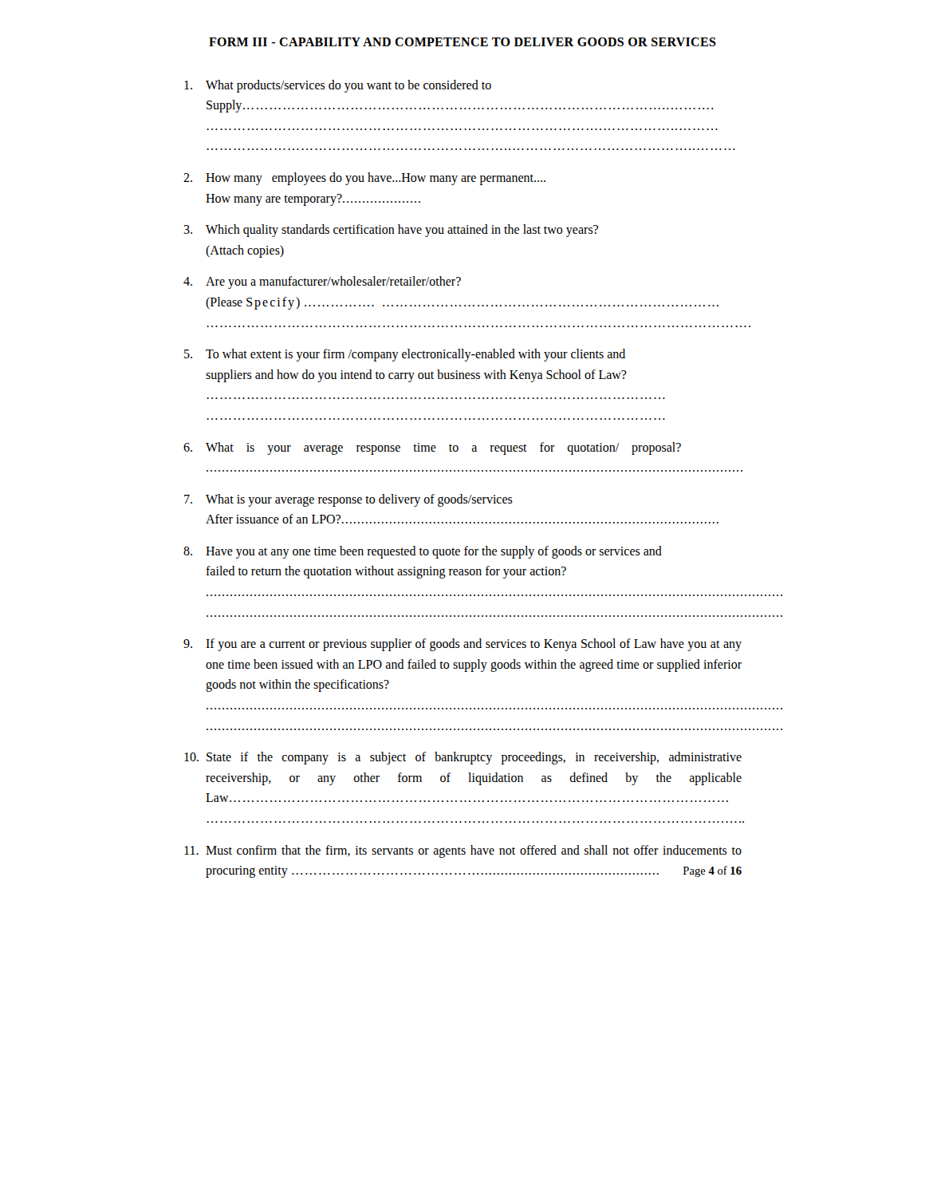FORM III - CAPABILITY AND COMPETENCE TO DELIVER GOODS OR SERVICES
What products/services do you want to be considered to Supply…………………………………………………………………………………..………. …………………………………………………………………………….……………..……… …………………………………………………………..…………………………………..………
How many employees do you have...How many are permanent.... How many are temporary?....................
Which quality standards certification have you attained in the last two years? (Attach copies)
Are you a manufacturer/wholesaler/retailer/other? (Please Specify) ……………. ………………………………………………………………… ………………………………………………………………………………………………………….
To what extent is your firm /company electronically-enabled with your clients and suppliers and how do you intend to carry out business with Kenya School of Law? ………………………………………………………………………………………… …………………………………………………………………………………………
What is your average response time to a request for quotation/ proposal? .......................................................................................................................................
What is your average response to delivery of goods/services After issuance of an LPO?...............................................................................................
Have you at any one time been requested to quote for the supply of goods or services and failed to return the quotation without assigning reason for your action? ................................................................................................................................................. .................................................................................................................................................
If you are a current or previous supplier of goods and services to Kenya School of Law have you at any one time been issued with an LPO and failed to supply goods within the agreed time or supplied inferior goods not within the specifications? ................................................................................................................................................. .................................................................................................................................................
State if the company is a subject of bankruptcy proceedings, in receivership, administrative receivership, or any other form of liquidation as defined by the applicable Law………………………………………………………………………………………………… …………………………………………………………………………………………………….…..
Must confirm that the firm, its servants or agents have not offered and shall not offer inducements to procuring entity …………………………………….............................................
Page 4 of 16